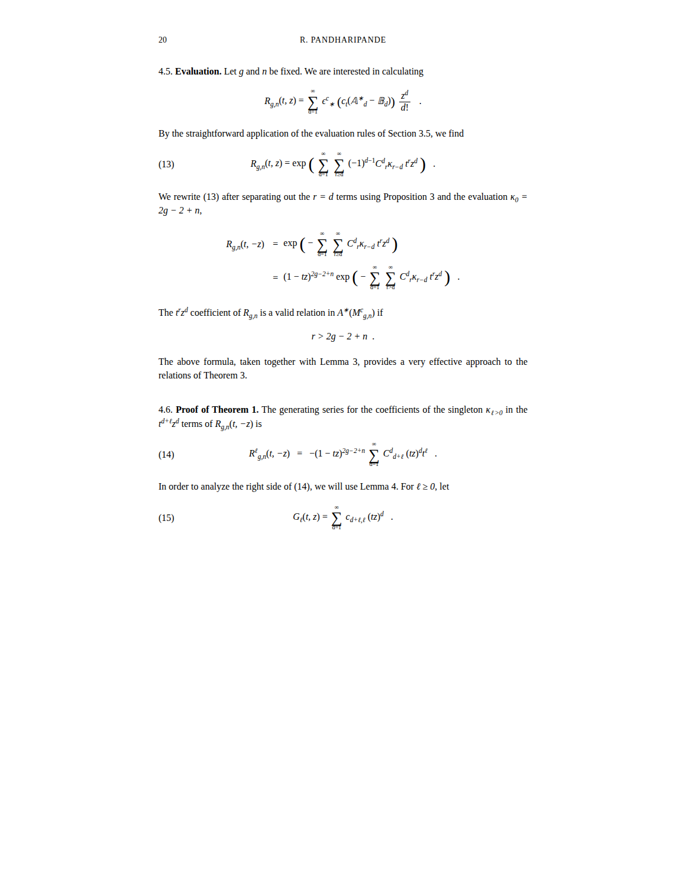20
R. PANDHARIPANDE
4.5. Evaluation. Let g and n be fixed. We are interested in calculating
Rg,n(t, z) = ∞∑d=1 ϵc∗ (ct(𝔸∗d − 𝔹d)) zd d! .
By the straightforward application of the evaluation rules of Section 3.5, we find
(13)
Rg,n(t, z) = exp ( ∞∑d=1 ∞∑r≥d (−1)d−1Cdrκr−d trzd ) .
We rewrite (13) after separating out the r = d terms using Proposition 3 and the evaluation κ0 = 2g − 2 + n,
Rg,n(t, −z)
=
exp ( − ∞∑d=1 ∞∑r≥d Cdrκr−d trzd )
=
(1 − tz)2g−2+n exp ( − ∞∑d=1 ∞∑r>d Cdrκr−d trzd ) .
The trzd coefficient of Rg,n is a valid relation in A∗(Mcg,n) if
r > 2g − 2 + n.
The above formula, taken together with Lemma 3, provides a very effective approach to the relations of Theorem 3.
4.6. Proof of Theorem 1. The generating series for the coefficients of the singleton κℓ>0 in the td+ℓzd terms of Rg,n(t, −z) is
(14)
Rℓg,n(t, −z) = −(1 − tz)2g−2+n ∞∑d=1 Cdd+ℓ (tz)dtℓ .
In order to analyze the right side of (14), we will use Lemma 4. For ℓ ≥ 0, let
(15)
Gℓ(t, z) = ∞∑d=1 cd+ℓ,ℓ (tz)d .